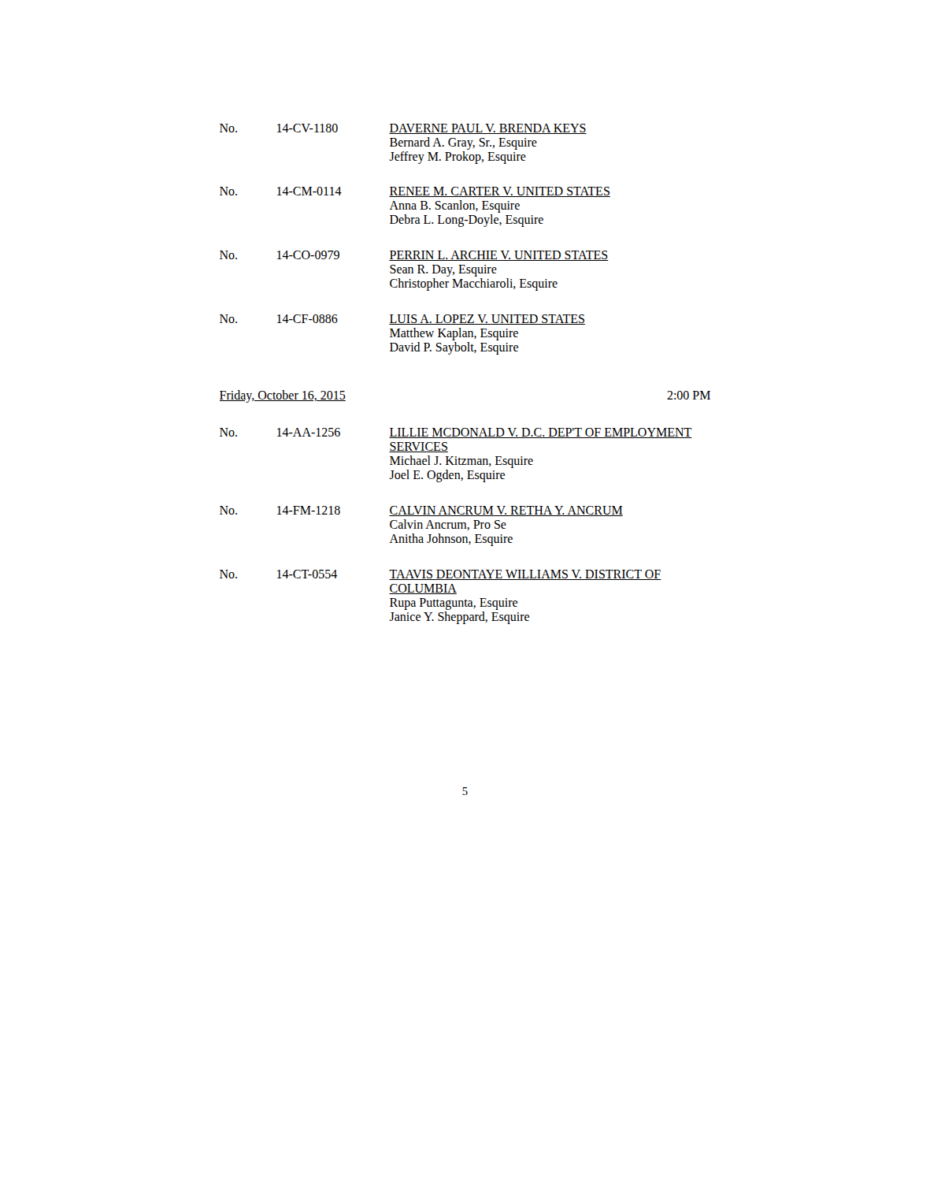| No. | 14-CV-1180 | Daverne Paul v. Brenda Keys Bernard A. Gray, Sr., Esquire Jeffrey M. Prokop, Esquire |
| No. | 14-CM-0114 | Renee M. Carter v. United States Anna B. Scanlon, Esquire Debra L. Long-Doyle, Esquire |
| No. | 14-CO-0979 | Perrin L. Archie v. United States Sean R. Day, Esquire Christopher Macchiaroli, Esquire |
| No. | 14-CF-0886 | Luis A. Lopez v. United States Matthew Kaplan, Esquire David P. Saybolt, Esquire |
Friday, October 16, 2015 2:00 PM
| No. | 14-AA-1256 | Lillie McDonald v. D.C. Dep't of Employment Services Michael J. Kitzman, Esquire Joel E. Ogden, Esquire |
| No. | 14-FM-1218 | Calvin Ancrum v. Retha Y. Ancrum Calvin Ancrum, Pro Se Anitha Johnson, Esquire |
| No. | 14-CT-0554 | Taavis Deontaye Williams v. District of Columbia Rupa Puttagunta, Esquire Janice Y. Sheppard, Esquire |
5